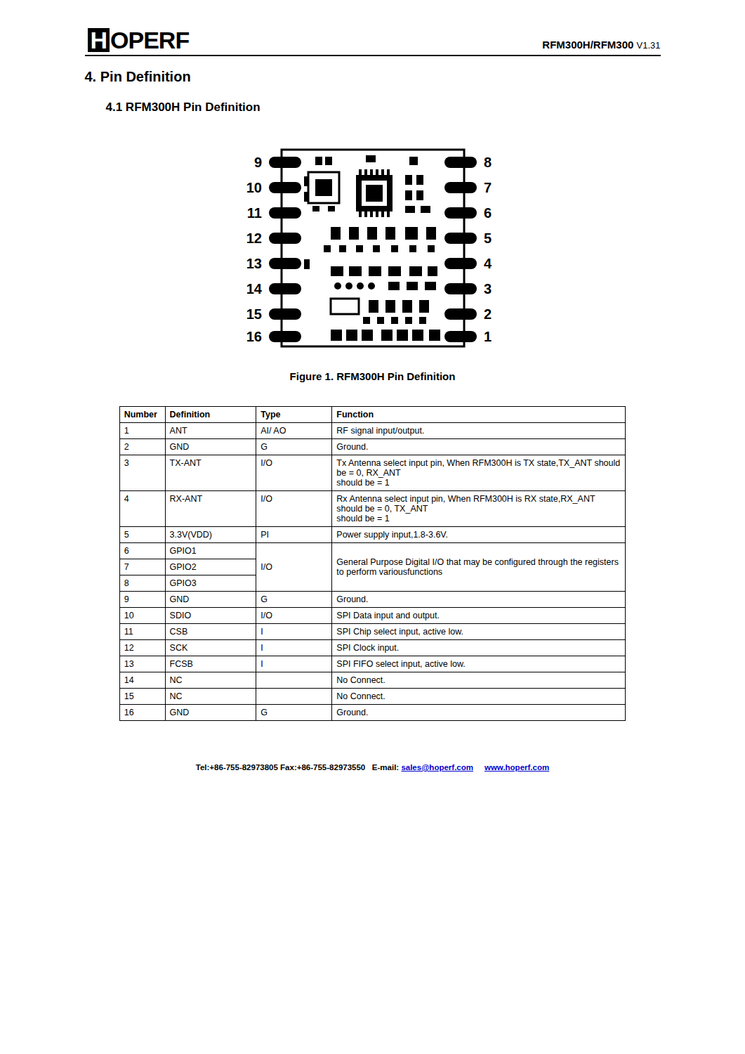HOPERF
RFM300H/RFM300 V1.31
4. Pin Definition
4.1 RFM300H Pin Definition
9 10 11 12 13 14 15 16 8 7 6 5 4 3 2 1
Figure 1. RFM300H Pin Definition
| Number | Definition | Type | Function |
| --- | --- | --- | --- |
| 1 | ANT | AI/ AO | RF signal input/output. |
| 2 | GND | G | Ground. |
| 3 | TX-ANT | I/O | Tx Antenna select input pin, When RFM300H is TX state,TX_ANT should be = 0, RX_ANT should be = 1 |
| 4 | RX-ANT | I/O | Rx Antenna select input pin, When RFM300H is RX state,RX_ANT should be = 0, TX_ANT should be = 1 |
| 5 | 3.3V(VDD) | PI | Power supply input,1.8-3.6V. |
| 6 | GPIO1 | I/O | General Purpose Digital I/O that may be configured through the registers to perform variousfunctions |
| 7 | GPIO2 |
| 8 | GPIO3 |
| 9 | GND | G | Ground. |
| 10 | SDIO | I/O | SPI Data input and output. |
| 11 | CSB | I | SPI Chip select input, active low. |
| 12 | SCK | I | SPI Clock input. |
| 13 | FCSB | I | SPI FIFO select input, active low. |
| 14 | NC | | No Connect. |
| 15 | NC | | No Connect. |
| 16 | GND | G | Ground. |
Tel:+86-755-82973805 Fax:+86-755-82973550 E-mail: sales@hoperf.com www.hoperf.com